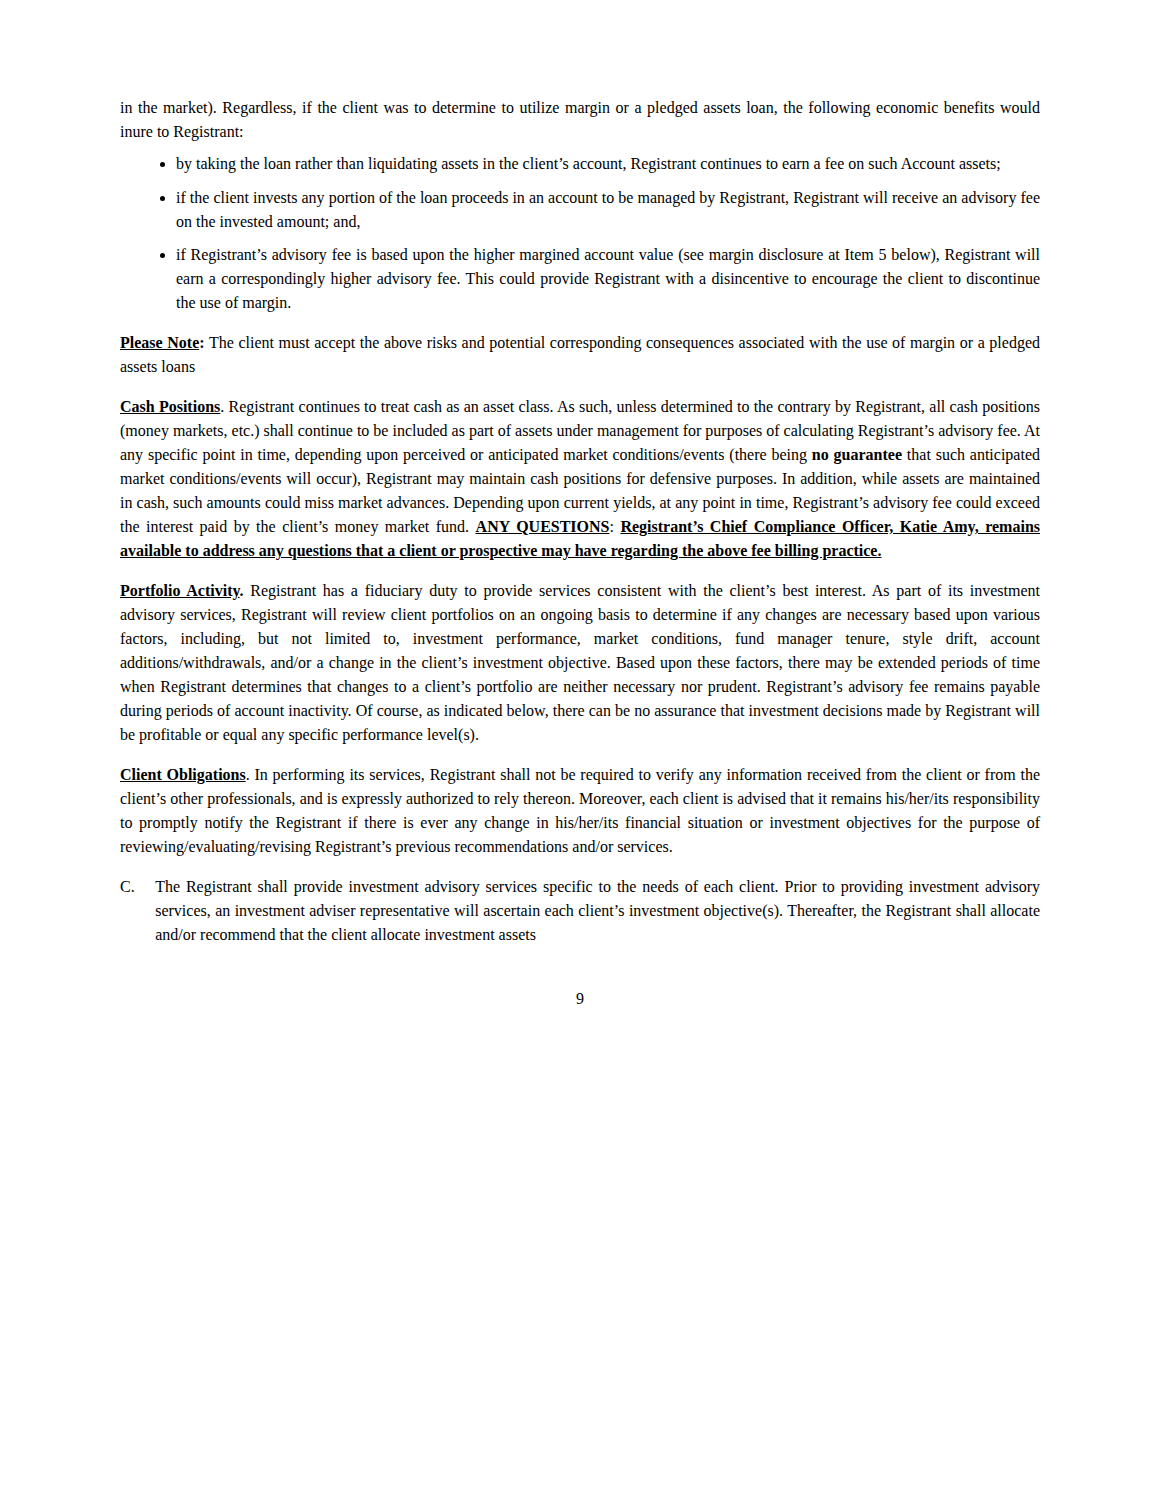in the market). Regardless, if the client was to determine to utilize margin or a pledged assets loan, the following economic benefits would inure to Registrant:
by taking the loan rather than liquidating assets in the client’s account, Registrant continues to earn a fee on such Account assets;
if the client invests any portion of the loan proceeds in an account to be managed by Registrant, Registrant will receive an advisory fee on the invested amount; and,
if Registrant’s advisory fee is based upon the higher margined account value (see margin disclosure at Item 5 below), Registrant will earn a correspondingly higher advisory fee. This could provide Registrant with a disincentive to encourage the client to discontinue the use of margin.
Please Note: The client must accept the above risks and potential corresponding consequences associated with the use of margin or a pledged assets loans
Cash Positions. Registrant continues to treat cash as an asset class. As such, unless determined to the contrary by Registrant, all cash positions (money markets, etc.) shall continue to be included as part of assets under management for purposes of calculating Registrant’s advisory fee. At any specific point in time, depending upon perceived or anticipated market conditions/events (there being no guarantee that such anticipated market conditions/events will occur), Registrant may maintain cash positions for defensive purposes. In addition, while assets are maintained in cash, such amounts could miss market advances. Depending upon current yields, at any point in time, Registrant’s advisory fee could exceed the interest paid by the client’s money market fund. ANY QUESTIONS: Registrant’s Chief Compliance Officer, Katie Amy, remains available to address any questions that a client or prospective may have regarding the above fee billing practice.
Portfolio Activity. Registrant has a fiduciary duty to provide services consistent with the client’s best interest. As part of its investment advisory services, Registrant will review client portfolios on an ongoing basis to determine if any changes are necessary based upon various factors, including, but not limited to, investment performance, market conditions, fund manager tenure, style drift, account additions/withdrawals, and/or a change in the client’s investment objective. Based upon these factors, there may be extended periods of time when Registrant determines that changes to a client’s portfolio are neither necessary nor prudent. Registrant’s advisory fee remains payable during periods of account inactivity. Of course, as indicated below, there can be no assurance that investment decisions made by Registrant will be profitable or equal any specific performance level(s).
Client Obligations. In performing its services, Registrant shall not be required to verify any information received from the client or from the client’s other professionals, and is expressly authorized to rely thereon. Moreover, each client is advised that it remains his/her/its responsibility to promptly notify the Registrant if there is ever any change in his/her/its financial situation or investment objectives for the purpose of reviewing/evaluating/revising Registrant’s previous recommendations and/or services.
C.
The Registrant shall provide investment advisory services specific to the needs of each client. Prior to providing investment advisory services, an investment adviser representative will ascertain each client’s investment objective(s). Thereafter, the Registrant shall allocate and/or recommend that the client allocate investment assets
9